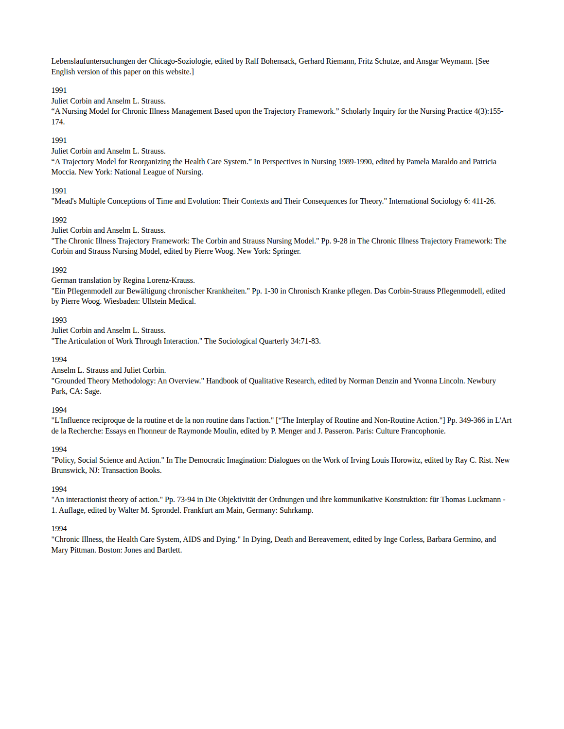Lebenslaufuntersuchungen der Chicago-Soziologie, edited by Ralf Bohensack, Gerhard Riemann, Fritz Schutze, and Ansgar Weymann. [See English version of this paper on this website.]
1991
Juliet Corbin and Anselm L. Strauss.
“A Nursing Model for Chronic Illness Management Based upon the Trajectory Framework.” Scholarly Inquiry for the Nursing Practice 4(3):155-174.
1991
Juliet Corbin and Anselm L. Strauss.
“A Trajectory Model for Reorganizing the Health Care System.” In Perspectives in Nursing 1989-1990, edited by Pamela Maraldo and Patricia Moccia. New York: National League of Nursing.
1991
"Mead's Multiple Conceptions of Time and Evolution: Their Contexts and Their Consequences for Theory." International Sociology 6: 411-26.
1992
Juliet Corbin and Anselm L. Strauss.
"The Chronic Illness Trajectory Framework: The Corbin and Strauss Nursing Model." Pp. 9-28 in The Chronic Illness Trajectory Framework: The Corbin and Strauss Nursing Model, edited by Pierre Woog. New York: Springer.
1992
German translation by Regina Lorenz-Krauss.
"Ein Pflegenmodell zur Bewältigung chronischer Krankheiten." Pp. 1-30 in Chronisch Kranke pflegen. Das Corbin-Strauss Pflegenmodell, edited by Pierre Woog. Wiesbaden: Ullstein Medical.
1993
Juliet Corbin and Anselm L. Strauss.
"The Articulation of Work Through Interaction." The Sociological Quarterly 34:71-83.
1994
Anselm L. Strauss and Juliet Corbin.
"Grounded Theory Methodology: An Overview." Handbook of Qualitative Research, edited by Norman Denzin and Yvonna Lincoln. Newbury Park, CA: Sage.
1994
"L'Influence reciproque de la routine et de la non routine dans l'action." [“The Interplay of Routine and Non-Routine Action."] Pp. 349-366 in L'Art de la Recherche: Essays en l'honneur de Raymonde Moulin, edited by P. Menger and J. Passeron. Paris: Culture Francophonie.
1994
"Policy, Social Science and Action." In The Democratic Imagination: Dialogues on the Work of Irving Louis Horowitz, edited by Ray C. Rist. New Brunswick, NJ: Transaction Books.
1994
"An interactionist theory of action." Pp. 73-94 in Die Objektivität der Ordnungen und ihre kommunikative Konstruktion: für Thomas Luckmann - 1. Auflage, edited by Walter M. Sprondel. Frankfurt am Main, Germany: Suhrkamp.
1994
"Chronic Illness, the Health Care System, AIDS and Dying." In Dying, Death and Bereavement, edited by Inge Corless, Barbara Germino, and Mary Pittman. Boston: Jones and Bartlett.